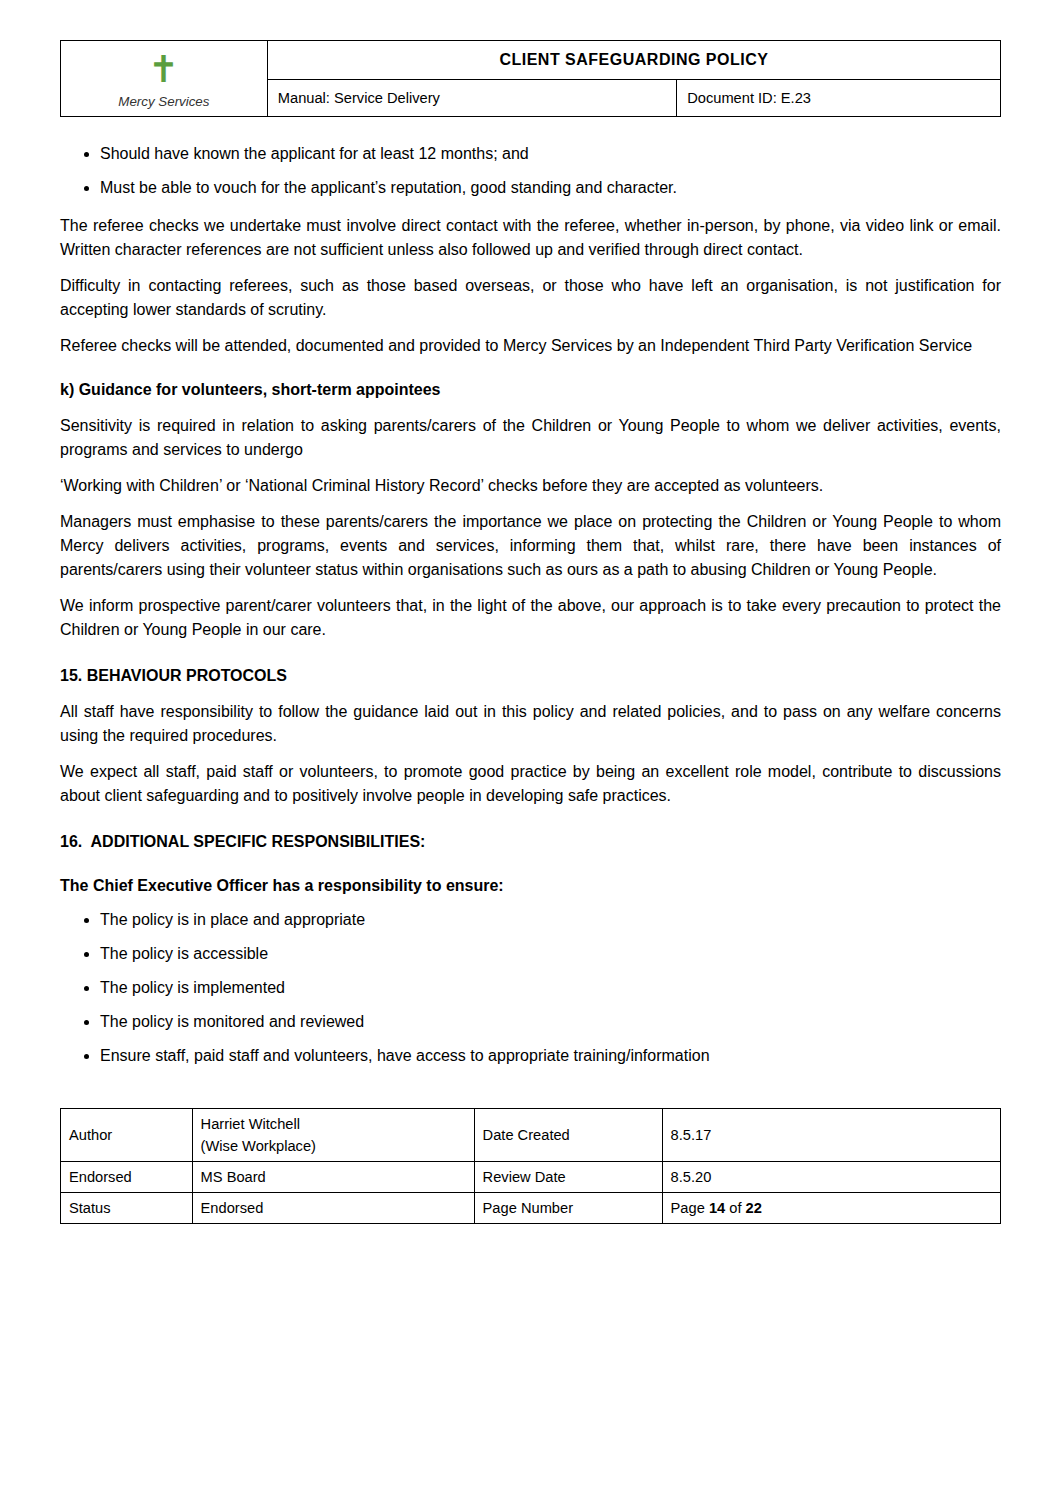| ✝ Mercy Services | CLIENT SAFEGUARDING POLICY |
| Manual: Service Delivery | Document ID: E.23 |
Should have known the applicant for at least 12 months; and
Must be able to vouch for the applicant’s reputation, good standing and character.
The referee checks we undertake must involve direct contact with the referee, whether in-person, by phone, via video link or email. Written character references are not sufficient unless also followed up and verified through direct contact.
Difficulty in contacting referees, such as those based overseas, or those who have left an organisation, is not justification for accepting lower standards of scrutiny.
Referee checks will be attended, documented and provided to Mercy Services by an Independent Third Party Verification Service
k) Guidance for volunteers, short-term appointees
Sensitivity is required in relation to asking parents/carers of the Children or Young People to whom we deliver activities, events, programs and services to undergo
‘Working with Children’ or ‘National Criminal History Record’ checks before they are accepted as volunteers.
Managers must emphasise to these parents/carers the importance we place on protecting the Children or Young People to whom Mercy delivers activities, programs, events and services, informing them that, whilst rare, there have been instances of parents/carers using their volunteer status within organisations such as ours as a path to abusing Children or Young People.
We inform prospective parent/carer volunteers that, in the light of the above, our approach is to take every precaution to protect the Children or Young People in our care.
15. BEHAVIOUR PROTOCOLS
All staff have responsibility to follow the guidance laid out in this policy and related policies, and to pass on any welfare concerns using the required procedures.
We expect all staff, paid staff or volunteers, to promote good practice by being an excellent role model, contribute to discussions about client safeguarding and to positively involve people in developing safe practices.
16. ADDITIONAL SPECIFIC RESPONSIBILITIES:
The Chief Executive Officer has a responsibility to ensure:
The policy is in place and appropriate
The policy is accessible
The policy is implemented
The policy is monitored and reviewed
Ensure staff, paid staff and volunteers, have access to appropriate training/information
| Author | Harriet Witchell (Wise Workplace) | Date Created | 8.5.17 |
| Endorsed | MS Board | Review Date | 8.5.20 |
| Status | Endorsed | Page Number | Page 14 of 22 |